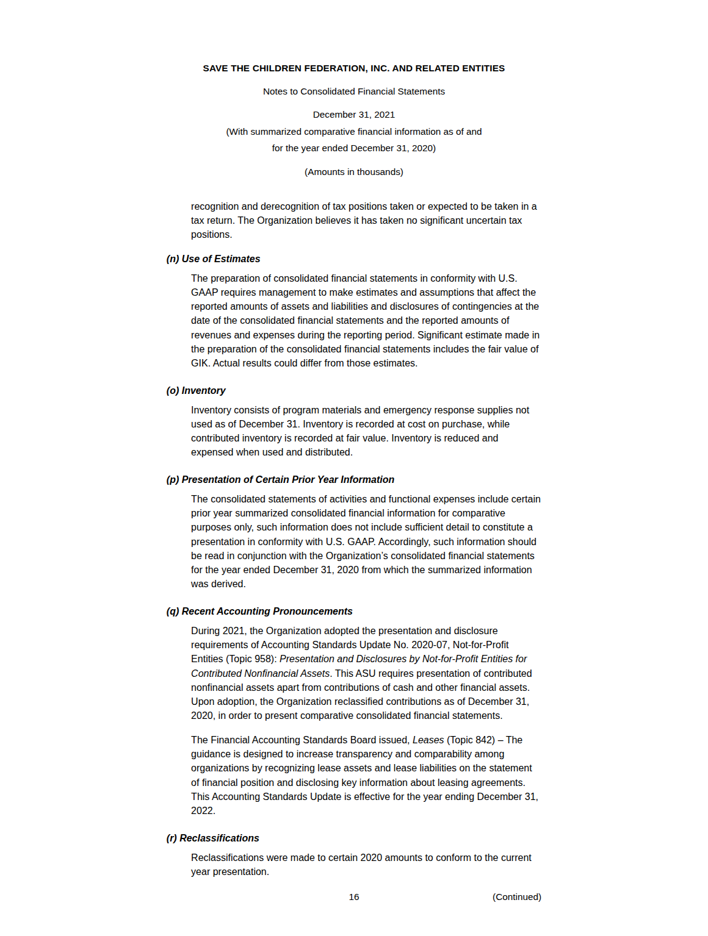SAVE THE CHILDREN FEDERATION, INC. AND RELATED ENTITIES
Notes to Consolidated Financial Statements
December 31, 2021
(With summarized comparative financial information as of and
for the year ended December 31, 2020)
(Amounts in thousands)
recognition and derecognition of tax positions taken or expected to be taken in a tax return. The Organization believes it has taken no significant uncertain tax positions.
(n) Use of Estimates
The preparation of consolidated financial statements in conformity with U.S. GAAP requires management to make estimates and assumptions that affect the reported amounts of assets and liabilities and disclosures of contingencies at the date of the consolidated financial statements and the reported amounts of revenues and expenses during the reporting period. Significant estimate made in the preparation of the consolidated financial statements includes the fair value of GIK. Actual results could differ from those estimates.
(o) Inventory
Inventory consists of program materials and emergency response supplies not used as of December 31. Inventory is recorded at cost on purchase, while contributed inventory is recorded at fair value. Inventory is reduced and expensed when used and distributed.
(p) Presentation of Certain Prior Year Information
The consolidated statements of activities and functional expenses include certain prior year summarized consolidated financial information for comparative purposes only, such information does not include sufficient detail to constitute a presentation in conformity with U.S. GAAP. Accordingly, such information should be read in conjunction with the Organization’s consolidated financial statements for the year ended December 31, 2020 from which the summarized information was derived.
(q) Recent Accounting Pronouncements
During 2021, the Organization adopted the presentation and disclosure requirements of Accounting Standards Update No. 2020-07, Not-for-Profit Entities (Topic 958): Presentation and Disclosures by Not-for-Profit Entities for Contributed Nonfinancial Assets. This ASU requires presentation of contributed nonfinancial assets apart from contributions of cash and other financial assets. Upon adoption, the Organization reclassified contributions as of December 31, 2020, in order to present comparative consolidated financial statements.
The Financial Accounting Standards Board issued, Leases (Topic 842) – The guidance is designed to increase transparency and comparability among organizations by recognizing lease assets and lease liabilities on the statement of financial position and disclosing key information about leasing agreements. This Accounting Standards Update is effective for the year ending December 31, 2022.
(r) Reclassifications
Reclassifications were made to certain 2020 amounts to conform to the current year presentation.
16
(Continued)